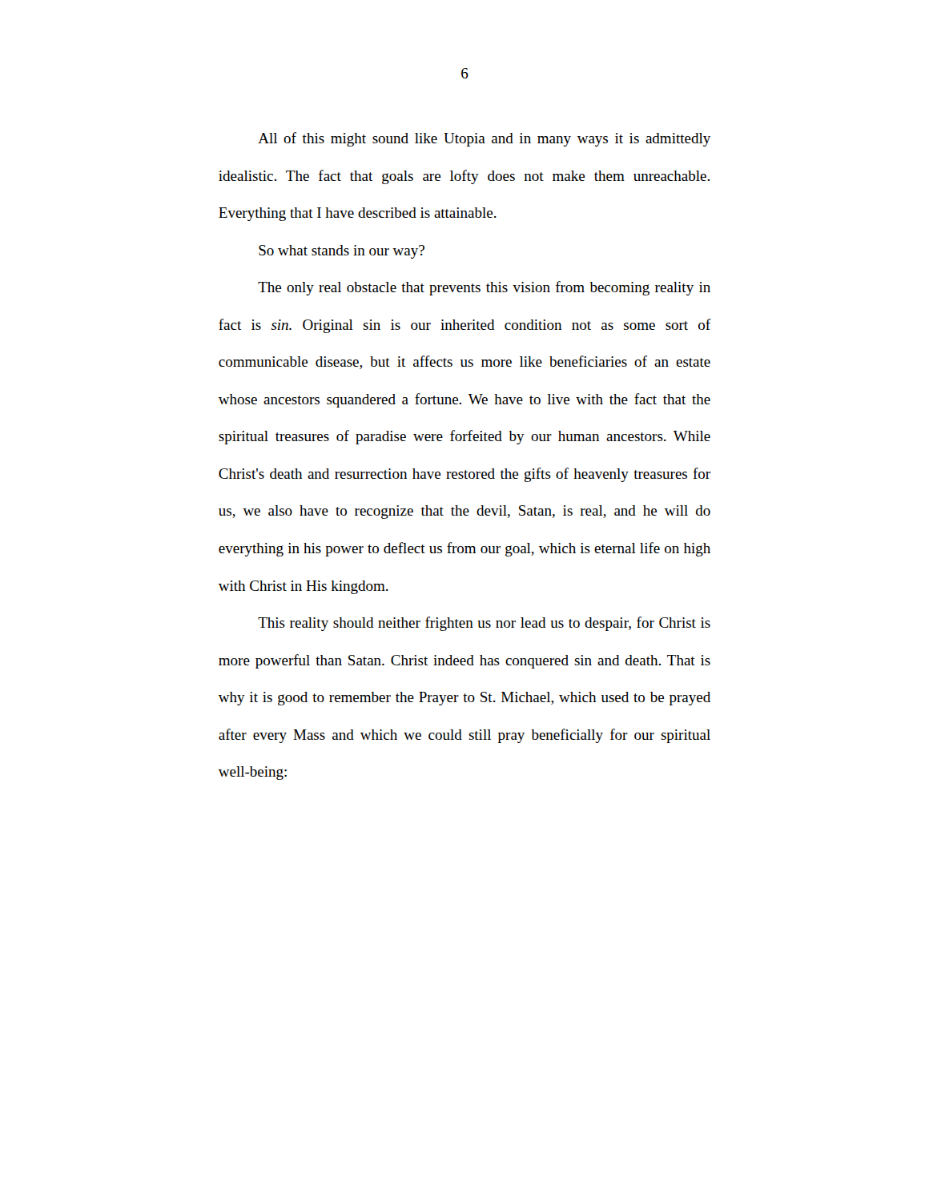6
All of this might sound like Utopia and in many ways it is admittedly idealistic. The fact that goals are lofty does not make them unreachable. Everything that I have described is attainable.
So what stands in our way?
The only real obstacle that prevents this vision from becoming reality in fact is sin. Original sin is our inherited condition not as some sort of communicable disease, but it affects us more like beneficiaries of an estate whose ancestors squandered a fortune. We have to live with the fact that the spiritual treasures of paradise were forfeited by our human ancestors. While Christ's death and resurrection have restored the gifts of heavenly treasures for us, we also have to recognize that the devil, Satan, is real, and he will do everything in his power to deflect us from our goal, which is eternal life on high with Christ in His kingdom.
This reality should neither frighten us nor lead us to despair, for Christ is more powerful than Satan. Christ indeed has conquered sin and death. That is why it is good to remember the Prayer to St. Michael, which used to be prayed after every Mass and which we could still pray beneficially for our spiritual well-being: